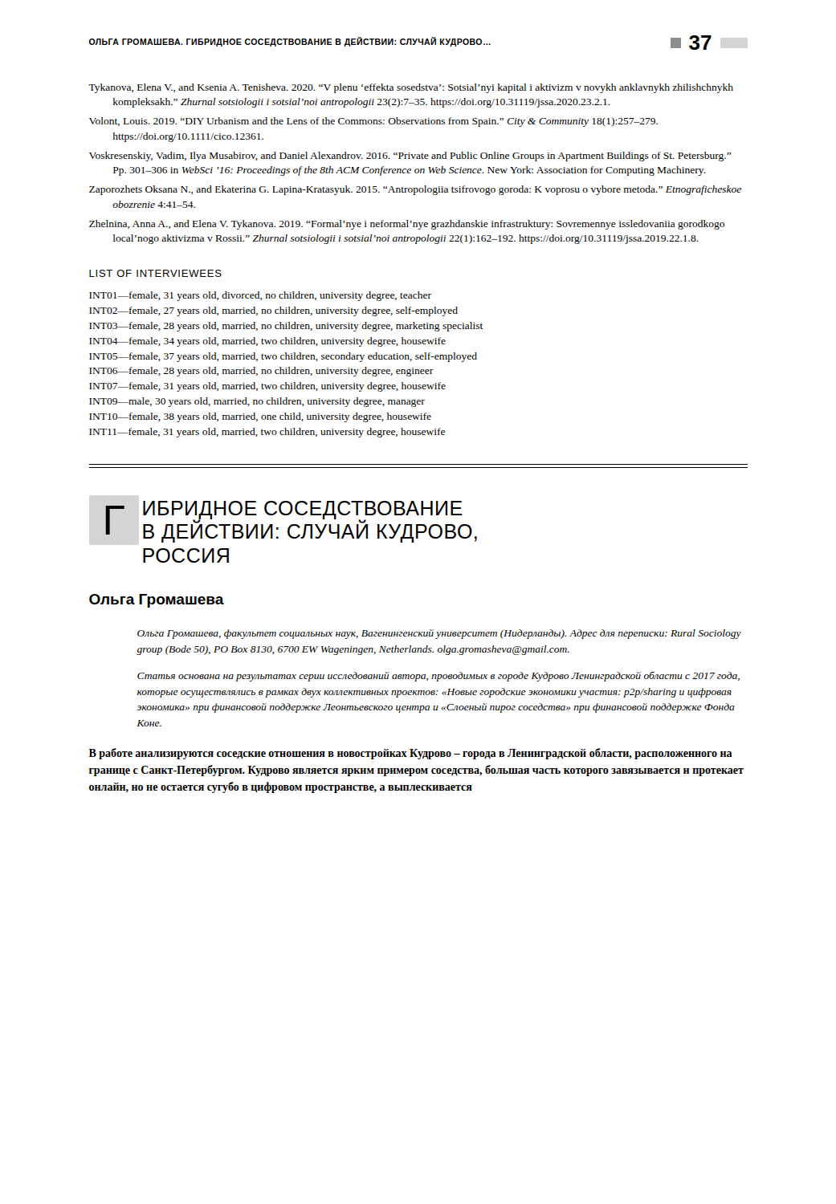Ольга Громашева. Гибридное соседствование в действии: случай Кудрово… 37
Tykanova, Elena V., and Ksenia A. Tenisheva. 2020. “V plenu ‘effekta sosedstva’: Sotsial’nyi kapital i aktivizm v novykh anklavnykh zhilishchnykh kompleksakh.” Zhurnal sotsiologii i sotsial’noi antropologii 23(2):7–35. https://doi.org/10.31119/jssa.2020.23.2.1.
Volont, Louis. 2019. “DIY Urbanism and the Lens of the Commons: Observations from Spain.” City & Community 18(1):257–279. https://doi.org/10.1111/cico.12361.
Voskresenskiy, Vadim, Ilya Musabirov, and Daniel Alexandrov. 2016. “Private and Public Online Groups in Apartment Buildings of St. Petersburg.” Pp. 301–306 in WebSci ’16: Proceedings of the 8th ACM Conference on Web Science. New York: Association for Computing Machinery.
Zaporozhets Oksana N., and Ekaterina G. Lapina-Kratasyuk. 2015. “Antropologiia tsifrovogo goroda: K voprosu o vybore metoda.” Etnograficheskoe obozrenie 4:41–54.
Zhelnina, Anna A., and Elena V. Tykanova. 2019. “Formal’nye i neformal’nye grazhdanskie infrastruktury: Sovremennye issledovaniia gorodkogo local’nogo aktivizma v Rossii.” Zhurnal sotsiologii i sotsial’noi antropologii 22(1):162–192. https://doi.org/10.31119/jssa.2019.22.1.8.
List of interviewees
INT01—female, 31 years old, divorced, no children, university degree, teacher
INT02—female, 27 years old, married, no children, university degree, self-employed
INT03—female, 28 years old, married, no children, university degree, marketing specialist
INT04—female, 34 years old, married, two children, university degree, housewife
INT05—female, 37 years old, married, two children, secondary education, self-employed
INT06—female, 28 years old, married, no children, university degree, engineer
INT07—female, 31 years old, married, two children, university degree, housewife
INT09—male, 30 years old, married, no children, university degree, manager
INT10—female, 38 years old, married, one child, university degree, housewife
INT11—female, 31 years old, married, two children, university degree, housewife
Г
ибридное соседствование
в действии: случай Кудрово,
Россия
Ольга Громашева
Ольга Громашева, факультет социальных наук, Вагенингенский университет (Нидерланды). Адрес для переписки: Rural Sociology group (Bode 50), PO Box 8130, 6700 EW Wageningen, Netherlands. olga.gromasheva@gmail.com.
Статья основана на результатах серии исследований автора, проводимых в городе Кудрово Ленинградской области с 2017 года, которые осуществлялись в рамках двух коллективных проектов: «Новые городские экономики участия: p2p/sharing и цифровая экономика» при финансовой поддержке Леонтьевского центра и «Слоеный пирог соседства» при финансовой поддержке Фонда Коне.
В работе анализируются соседские отношения в новостройках Кудрово – города в Ленинградской области, расположенного на границе с Санкт-Петербургом. Кудрово является ярким примером соседства, большая часть которого завязывается и протекает онлайн, но не остается сугубо в цифровом пространстве, а выплескивается